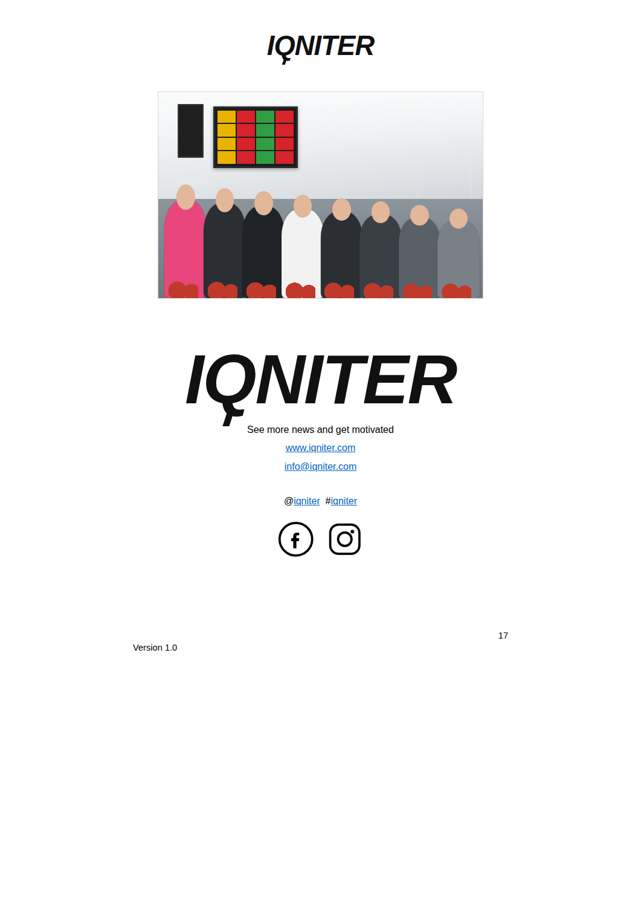IQNITER
IQNITER
See more news and get motivated
www.iqniter.com
info@iqniter.com
@iqniter #iqniter
17
Version 1.0